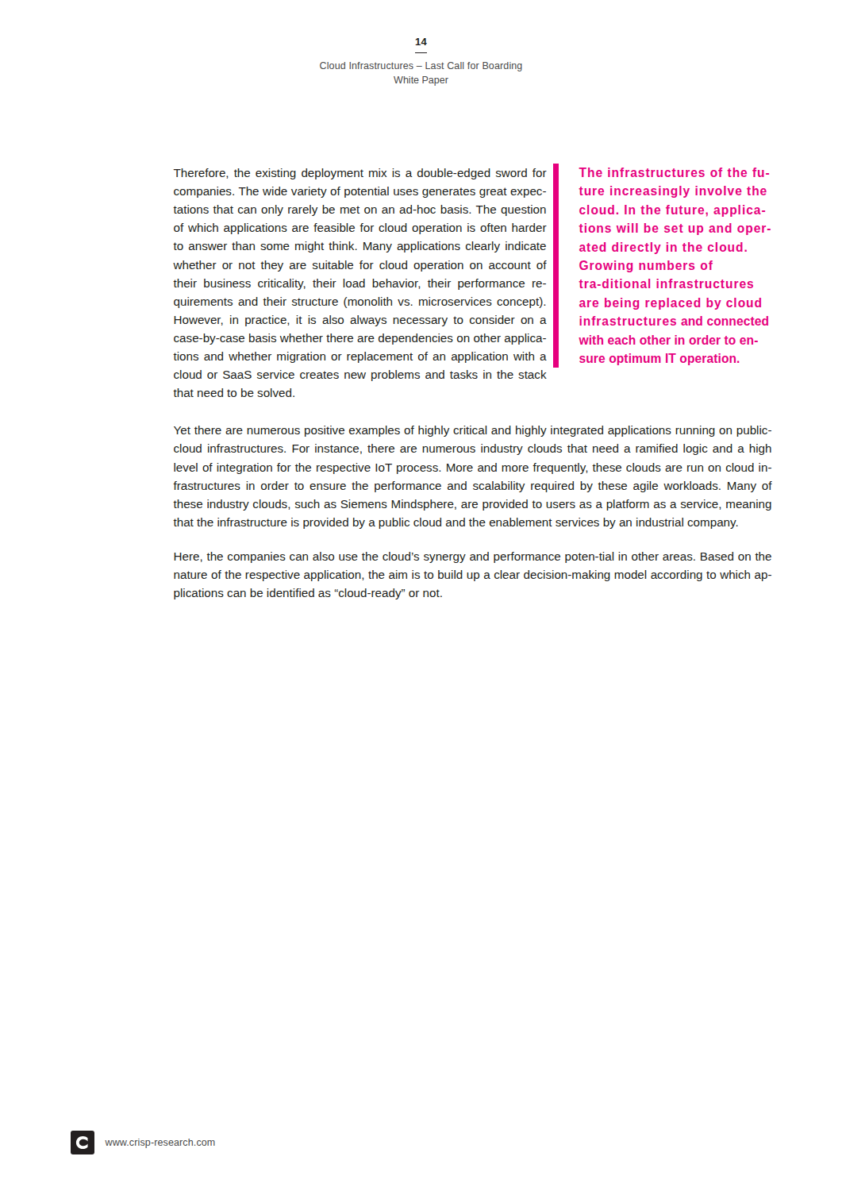14 Cloud Infrastructures – Last Call for Boarding White Paper
Therefore, the existing deployment mix is a double-edged sword for companies. The wide variety of potential uses generates great expectations that can only rarely be met on an ad-hoc basis. The question of which applications are feasible for cloud operation is often harder to answer than some might think. Many applications clearly indicate whether or not they are suitable for cloud operation on account of their business criticality, their load behavior, their performance requirements and their structure (monolith vs. microservices concept). However, in practice, it is also always necessary to consider on a case-by-case basis whether there are dependencies on other applications and whether migration or replacement of an application with a cloud or SaaS service creates new problems and tasks in the stack that need to be solved.
The infrastructures of the future increasingly involve the cloud. In the future, applications will be set up and operated directly in the cloud. Growing numbers of tra‑ditional infrastructures are being replaced by cloud infrastructures and connected with each other in order to ensure optimum IT operation.
Yet there are numerous positive examples of highly critical and highly integrated applications running on public-cloud infrastructures. For instance, there are numerous industry clouds that need a ramified logic and a high level of integration for the respective IoT process. More and more frequently, these clouds are run on cloud infrastructures in order to ensure the performance and scalability required by these agile workloads. Many of these industry clouds, such as Siemens Mindsphere, are provided to users as a platform as a service, meaning that the infrastructure is provided by a public cloud and the enablement services by an industrial company.
Here, the companies can also use the cloud’s synergy and performance poten‑tial in other areas. Based on the nature of the respective application, the aim is to build up a clear decision-making model according to which applications can be identified as “cloud-ready” or not.
www.crisp-research.com